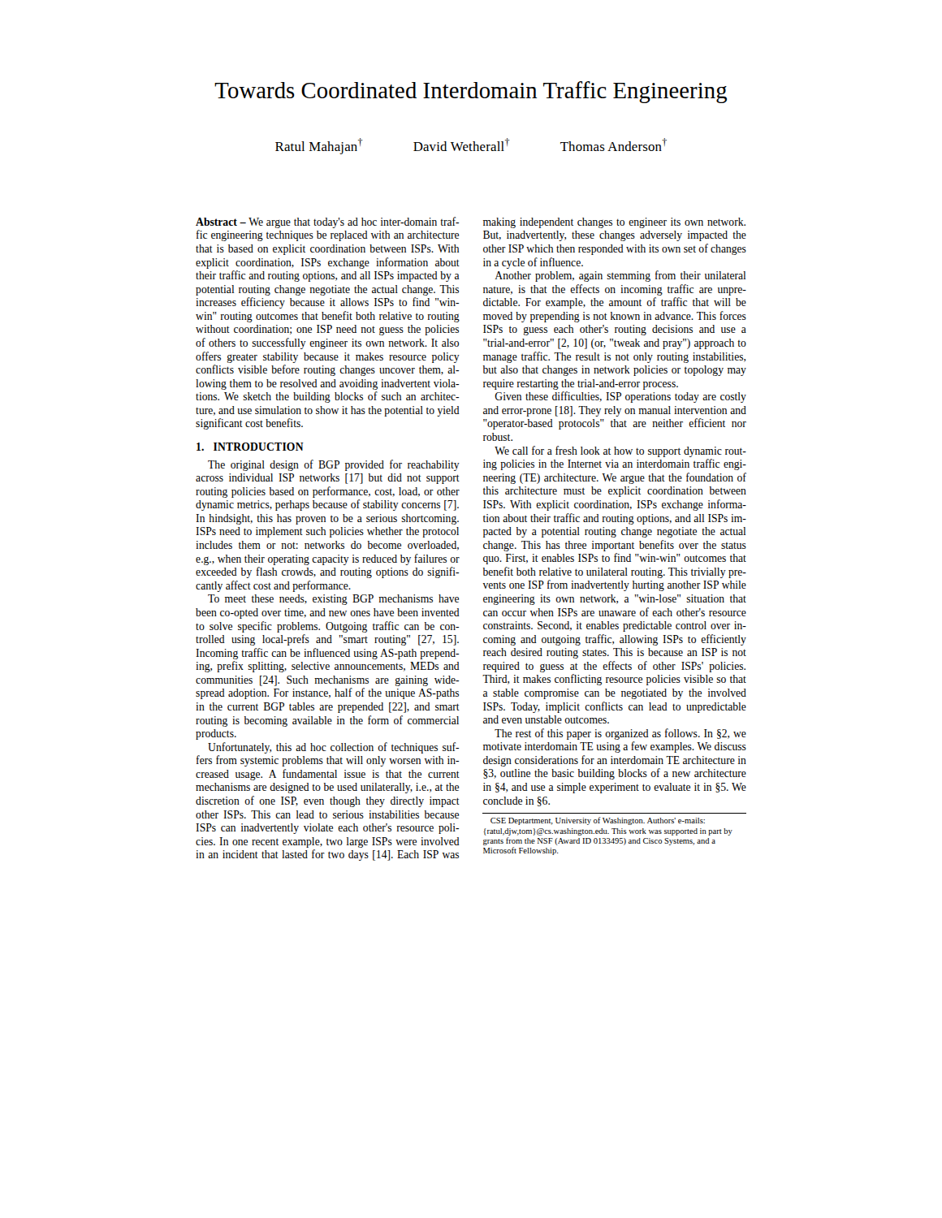Towards Coordinated Interdomain Traffic Engineering
Ratul Mahajan† David Wetherall† Thomas Anderson†
Abstract – We argue that today's ad hoc inter-domain traffic engineering techniques be replaced with an architecture that is based on explicit coordination between ISPs. With explicit coordination, ISPs exchange information about their traffic and routing options, and all ISPs impacted by a potential routing change negotiate the actual change. This increases efficiency because it allows ISPs to find "win-win" routing outcomes that benefit both relative to routing without coordination; one ISP need not guess the policies of others to successfully engineer its own network. It also offers greater stability because it makes resource policy conflicts visible before routing changes uncover them, allowing them to be resolved and avoiding inadvertent violations. We sketch the building blocks of such an architecture, and use simulation to show it has the potential to yield significant cost benefits.
1. Introduction
The original design of BGP provided for reachability across individual ISP networks [17] but did not support routing policies based on performance, cost, load, or other dynamic metrics, perhaps because of stability concerns [7]. In hindsight, this has proven to be a serious shortcoming. ISPs need to implement such policies whether the protocol includes them or not: networks do become overloaded, e.g., when their operating capacity is reduced by failures or exceeded by flash crowds, and routing options do significantly affect cost and performance.
To meet these needs, existing BGP mechanisms have been co-opted over time, and new ones have been invented to solve specific problems. Outgoing traffic can be controlled using local-prefs and "smart routing" [27, 15]. Incoming traffic can be influenced using AS-path prepending, prefix splitting, selective announcements, MEDs and communities [24]. Such mechanisms are gaining widespread adoption. For instance, half of the unique AS-paths in the current BGP tables are prepended [22], and smart routing is becoming available in the form of commercial products.
Unfortunately, this ad hoc collection of techniques suffers from systemic problems that will only worsen with increased usage. A fundamental issue is that the current mechanisms are designed to be used unilaterally, i.e., at the discretion of one ISP, even though they directly impact other ISPs. This can lead to serious instabilities because ISPs can inadvertently violate each other's resource policies. In one recent example, two large ISPs were involved in an incident that lasted for two days [14]. Each ISP was making independent changes to engineer its own network. But, inadvertently, these changes adversely impacted the other ISP which then responded with its own set of changes in a cycle of influence.
Another problem, again stemming from their unilateral nature, is that the effects on incoming traffic are unpredictable. For example, the amount of traffic that will be moved by prepending is not known in advance. This forces ISPs to guess each other's routing decisions and use a "trial-and-error" [2, 10] (or, "tweak and pray") approach to manage traffic. The result is not only routing instabilities, but also that changes in network policies or topology may require restarting the trial-and-error process.
Given these difficulties, ISP operations today are costly and error-prone [18]. They rely on manual intervention and "operator-based protocols" that are neither efficient nor robust.
We call for a fresh look at how to support dynamic routing policies in the Internet via an interdomain traffic engineering (TE) architecture. We argue that the foundation of this architecture must be explicit coordination between ISPs. With explicit coordination, ISPs exchange information about their traffic and routing options, and all ISPs impacted by a potential routing change negotiate the actual change. This has three important benefits over the status quo. First, it enables ISPs to find "win-win" outcomes that benefit both relative to unilateral routing. This trivially prevents one ISP from inadvertently hurting another ISP while engineering its own network, a "win-lose" situation that can occur when ISPs are unaware of each other's resource constraints. Second, it enables predictable control over incoming and outgoing traffic, allowing ISPs to efficiently reach desired routing states. This is because an ISP is not required to guess at the effects of other ISPs' policies. Third, it makes conflicting resource policies visible so that a stable compromise can be negotiated by the involved ISPs. Today, implicit conflicts can lead to unpredictable and even unstable outcomes.
The rest of this paper is organized as follows. In §2, we motivate interdomain TE using a few examples. We discuss design considerations for an interdomain TE architecture in §3, outline the basic building blocks of a new architecture in §4, and use a simple experiment to evaluate it in §5. We conclude in §6.
CSE Deptartment, University of Washington. Authors' e-mails: {ratul,djw,tom}@cs.washington.edu. This work was supported in part by grants from the NSF (Award ID 0133495) and Cisco Systems, and a Microsoft Fellowship.